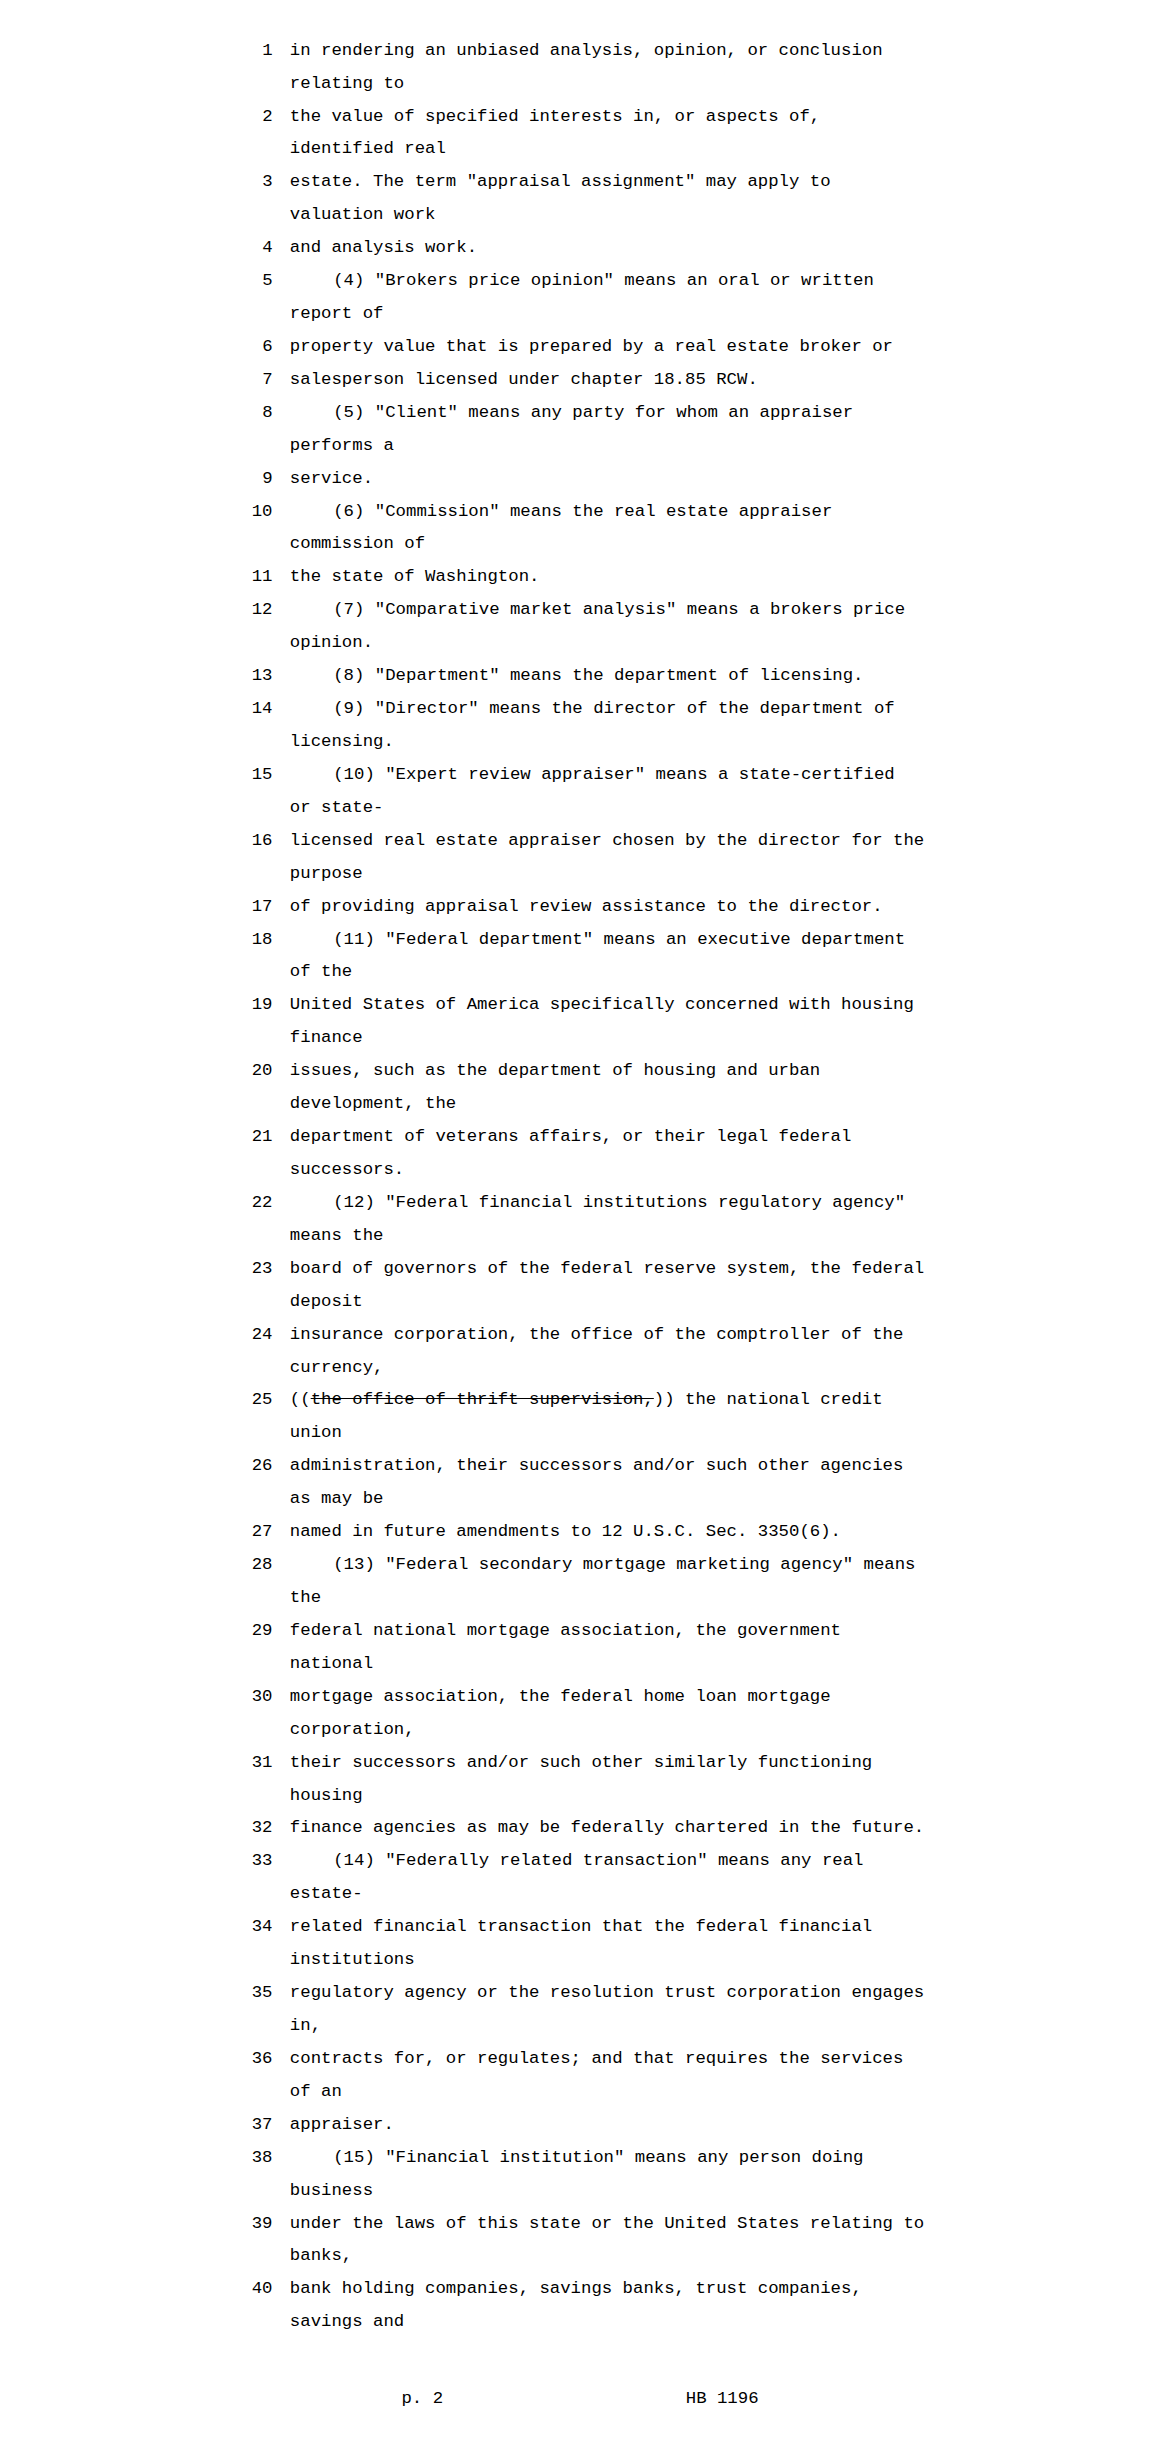in rendering an unbiased analysis, opinion, or conclusion relating to
the value of specified interests in, or aspects of, identified real
estate. The term "appraisal assignment" may apply to valuation work
and analysis work.
(4) "Brokers price opinion" means an oral or written report of
property value that is prepared by a real estate broker or
salesperson licensed under chapter 18.85 RCW.
(5) "Client" means any party for whom an appraiser performs a
service.
(6) "Commission" means the real estate appraiser commission of
the state of Washington.
(7) "Comparative market analysis" means a brokers price opinion.
(8) "Department" means the department of licensing.
(9) "Director" means the director of the department of licensing.
(10) "Expert review appraiser" means a state-certified or state-
licensed real estate appraiser chosen by the director for the purpose
of providing appraisal review assistance to the director.
(11) "Federal department" means an executive department of the
United States of America specifically concerned with housing finance
issues, such as the department of housing and urban development, the
department of veterans affairs, or their legal federal successors.
(12) "Federal financial institutions regulatory agency" means the
board of governors of the federal reserve system, the federal deposit
insurance corporation, the office of the comptroller of the currency,
((the office of thrift supervision,)) the national credit union
administration, their successors and/or such other agencies as may be
named in future amendments to 12 U.S.C. Sec. 3350(6).
(13) "Federal secondary mortgage marketing agency" means the
federal national mortgage association, the government national
mortgage association, the federal home loan mortgage corporation,
their successors and/or such other similarly functioning housing
finance agencies as may be federally chartered in the future.
(14) "Federally related transaction" means any real estate-
related financial transaction that the federal financial institutions
regulatory agency or the resolution trust corporation engages in,
contracts for, or regulates; and that requires the services of an
appraiser.
(15) "Financial institution" means any person doing business
under the laws of this state or the United States relating to banks,
bank holding companies, savings banks, trust companies, savings and
p. 2 HB 1196